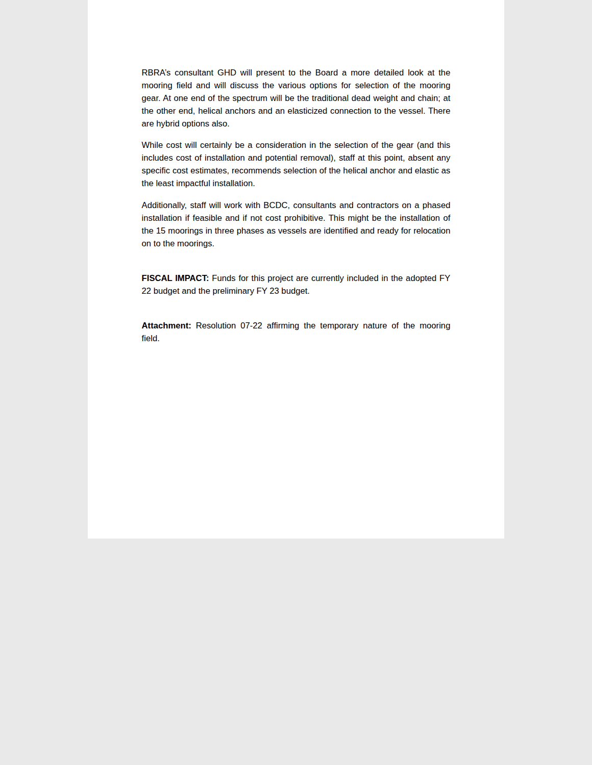RBRA’s consultant GHD will present to the Board a more detailed look at the mooring field and will discuss the various options for selection of the mooring gear. At one end of the spectrum will be the traditional dead weight and chain; at the other end, helical anchors and an elasticized connection to the vessel. There are hybrid options also.
While cost will certainly be a consideration in the selection of the gear (and this includes cost of installation and potential removal), staff at this point, absent any specific cost estimates, recommends selection of the helical anchor and elastic as the least impactful installation.
Additionally, staff will work with BCDC, consultants and contractors on a phased installation if feasible and if not cost prohibitive. This might be the installation of the 15 moorings in three phases as vessels are identified and ready for relocation on to the moorings.
FISCAL IMPACT: Funds for this project are currently included in the adopted FY 22 budget and the preliminary FY 23 budget.
Attachment: Resolution 07-22 affirming the temporary nature of the mooring field.